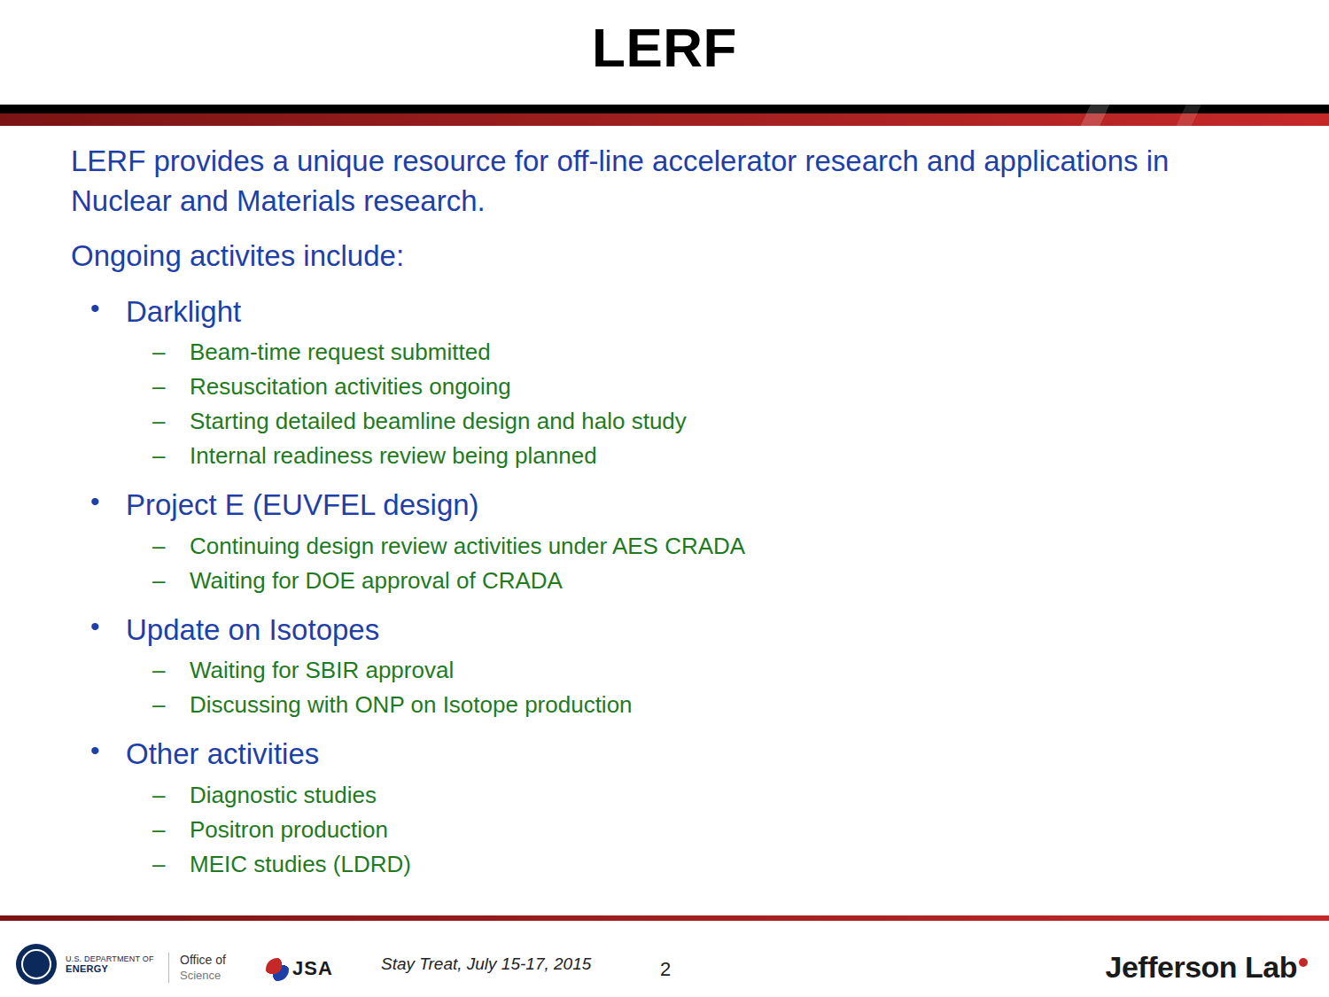LERF
LERF provides a unique resource for off-line accelerator research and applications in Nuclear and Materials research.
Ongoing activites include:
Darklight
Beam-time request submitted
Resuscitation activities ongoing
Starting detailed beamline design and halo study
Internal readiness review being planned
Project E (EUVFEL design)
Continuing design review activities under AES CRADA
Waiting for DOE approval of CRADA
Update on Isotopes
Waiting for SBIR approval
Discussing with ONP on Isotope production
Other activities
Diagnostic studies
Positron production
MEIC studies (LDRD)
U.S. DEPARTMENT OF
ENERGY
Office of
Science
JSA
Stay Treat, July 15-17, 2015
2
Jefferson Lab